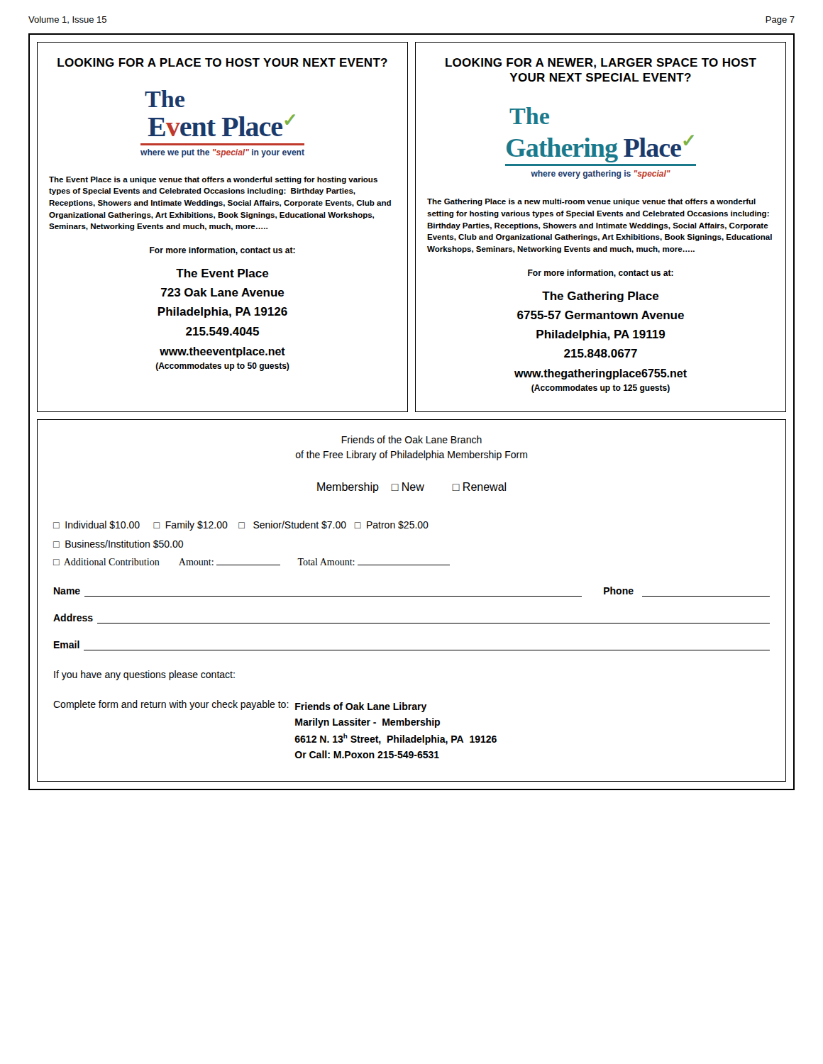Volume 1, Issue 15 Page 7
LOOKING FOR A PLACE TO HOST YOUR NEXT EVENT?
The
Event Place✓
where we put the "special" in your event
The Event Place is a unique venue that offers a wonderful setting for hosting various types of Special Events and Celebrated Occasions including: Birthday Parties, Receptions, Showers and Intimate Weddings, Social Affairs, Corporate Events, Club and Organizational Gatherings, Art Exhibitions, Book Signings, Educational Workshops, Seminars, Networking Events and much, much, more…..
For more information, contact us at:
The Event Place
723 Oak Lane Avenue
Philadelphia, PA 19126
215.549.4045
www.theeventplace.net
(Accommodates up to 50 guests)
LOOKING FOR A NEWER, LARGER SPACE TO HOST YOUR NEXT SPECIAL EVENT?
The
Gathering Place✓
where every gathering is "special"
The Gathering Place is a new multi-room venue unique venue that offers a wonderful setting for hosting various types of Special Events and Celebrated Occasions including: Birthday Parties, Receptions, Showers and Intimate Weddings, Social Affairs, Corporate Events, Club and Organizational Gatherings, Art Exhibitions, Book Signings, Educational Workshops, Seminars, Networking Events and much, much, more…..
For more information, contact us at:
The Gathering Place
6755-57 Germantown Avenue
Philadelphia, PA 19119
215.848.0677
www.thegatheringplace6755.net
(Accommodates up to 125 guests)
Friends of the Oak Lane Branch
of the Free Library of Philadelphia Membership Form
Membership □ New □ Renewal
□ Individual $10.00 □ Family $12.00 □ Senior/Student $7.00 □ Patron $25.00 □ Business/Institution $50.00 □ Additional Contribution Amount: Total Amount:
Name Phone
Address
Email
If you have any questions please contact:
Complete form and return with your check payable to: Friends of Oak Lane Library
Marilyn Lassiter - Membership
6612 N. 13h Street, Philadelphia, PA 19126
Or Call: M.Poxon 215-549-6531